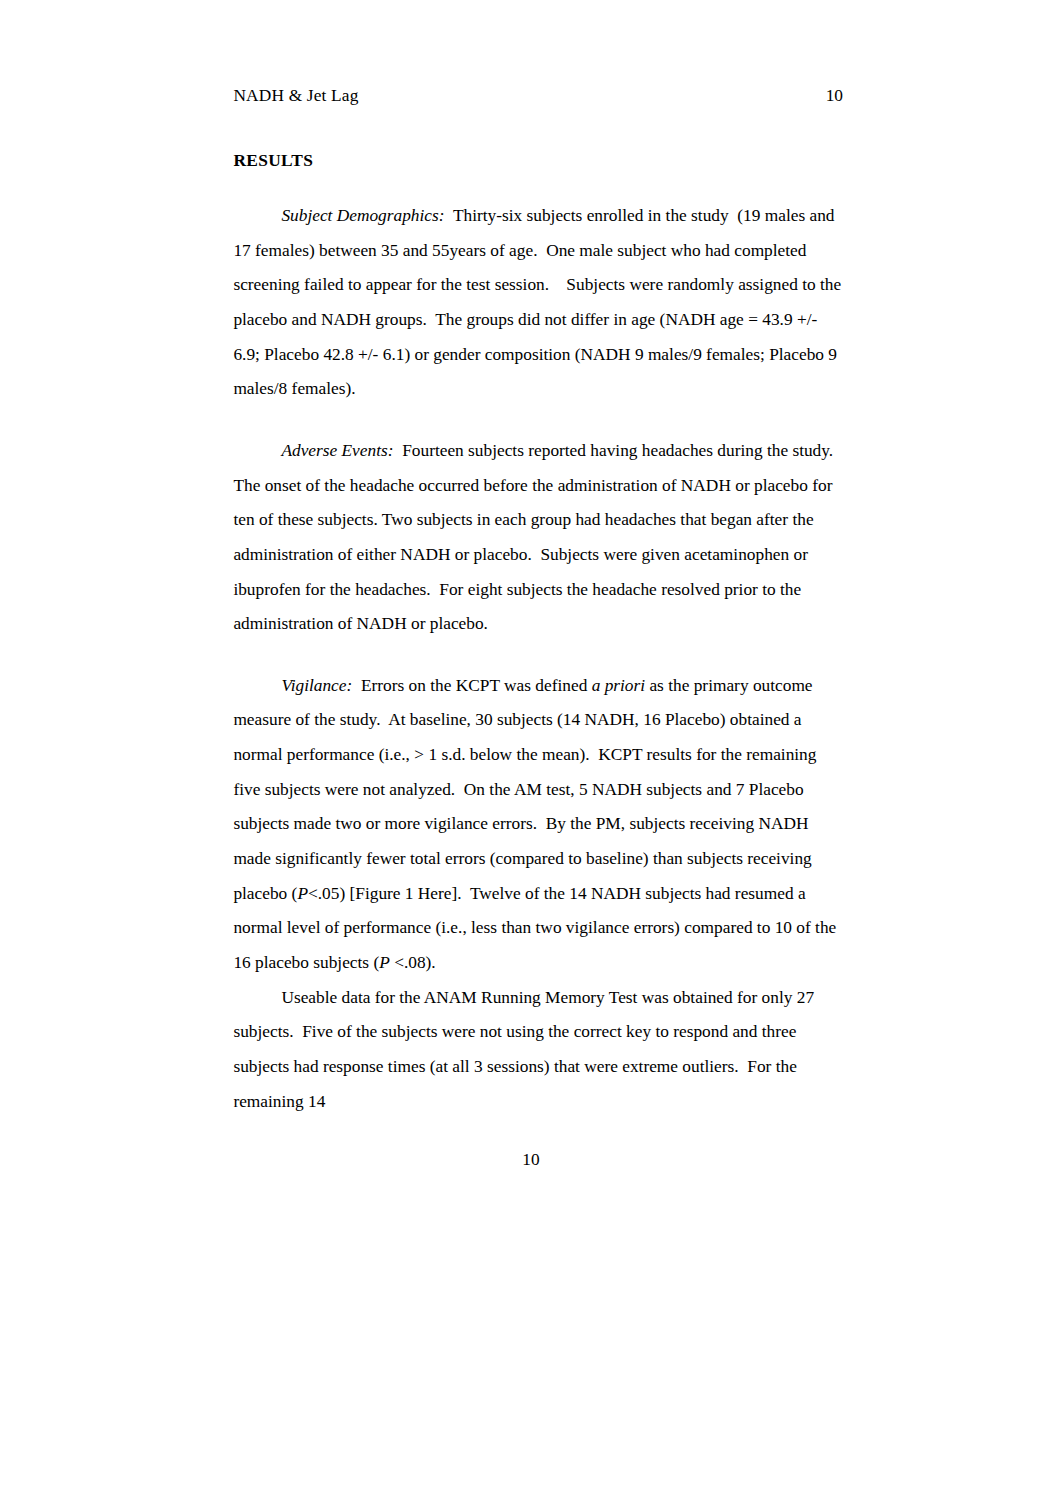NADH & Jet Lag 10
RESULTS
Subject Demographics: Thirty-six subjects enrolled in the study (19 males and 17 females) between 35 and 55years of age. One male subject who had completed screening failed to appear for the test session. Subjects were randomly assigned to the placebo and NADH groups. The groups did not differ in age (NADH age = 43.9 +/- 6.9; Placebo 42.8 +/- 6.1) or gender composition (NADH 9 males/9 females; Placebo 9 males/8 females).
Adverse Events: Fourteen subjects reported having headaches during the study. The onset of the headache occurred before the administration of NADH or placebo for ten of these subjects. Two subjects in each group had headaches that began after the administration of either NADH or placebo. Subjects were given acetaminophen or ibuprofen for the headaches. For eight subjects the headache resolved prior to the administration of NADH or placebo.
Vigilance: Errors on the KCPT was defined a priori as the primary outcome measure of the study. At baseline, 30 subjects (14 NADH, 16 Placebo) obtained a normal performance (i.e., > 1 s.d. below the mean). KCPT results for the remaining five subjects were not analyzed. On the AM test, 5 NADH subjects and 7 Placebo subjects made two or more vigilance errors. By the PM, subjects receiving NADH made significantly fewer total errors (compared to baseline) than subjects receiving placebo (P<.05) [Figure 1 Here]. Twelve of the 14 NADH subjects had resumed a normal level of performance (i.e., less than two vigilance errors) compared to 10 of the 16 placebo subjects (P <.08).
Useable data for the ANAM Running Memory Test was obtained for only 27 subjects. Five of the subjects were not using the correct key to respond and three subjects had response times (at all 3 sessions) that were extreme outliers. For the remaining 14
10